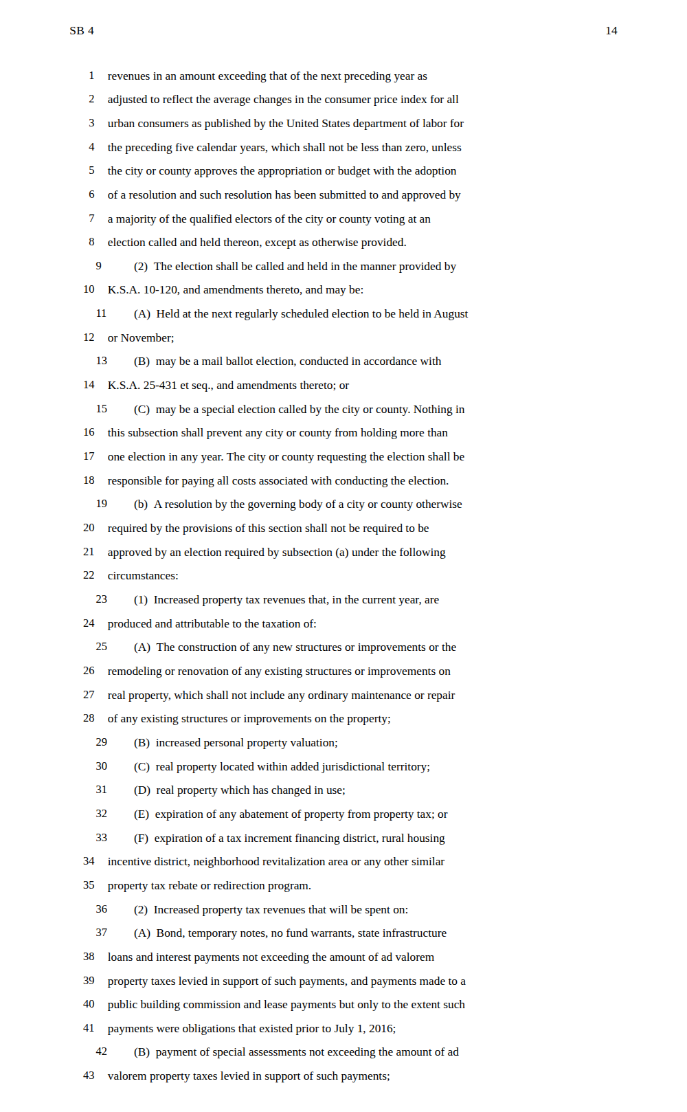SB 4 14
revenues in an amount exceeding that of the next preceding year as
adjusted to reflect the average changes in the consumer price index for all
urban consumers as published by the United States department of labor for
the preceding five calendar years, which shall not be less than zero, unless
the city or county approves the appropriation or budget with the adoption
of a resolution and such resolution has been submitted to and approved by
a majority of the qualified electors of the city or county voting at an
election called and held thereon, except as otherwise provided.
(2) The election shall be called and held in the manner provided by
K.S.A. 10-120, and amendments thereto, and may be:
(A) Held at the next regularly scheduled election to be held in August
or November;
(B) may be a mail ballot election, conducted in accordance with
K.S.A. 25-431 et seq., and amendments thereto; or
(C) may be a special election called by the city or county. Nothing in
this subsection shall prevent any city or county from holding more than
one election in any year. The city or county requesting the election shall be
responsible for paying all costs associated with conducting the election.
(b) A resolution by the governing body of a city or county otherwise
required by the provisions of this section shall not be required to be
approved by an election required by subsection (a) under the following
circumstances:
(1) Increased property tax revenues that, in the current year, are
produced and attributable to the taxation of:
(A) The construction of any new structures or improvements or the
remodeling or renovation of any existing structures or improvements on
real property, which shall not include any ordinary maintenance or repair
of any existing structures or improvements on the property;
(B) increased personal property valuation;
(C) real property located within added jurisdictional territory;
(D) real property which has changed in use;
(E) expiration of any abatement of property from property tax; or
(F) expiration of a tax increment financing district, rural housing
incentive district, neighborhood revitalization area or any other similar
property tax rebate or redirection program.
(2) Increased property tax revenues that will be spent on:
(A) Bond, temporary notes, no fund warrants, state infrastructure
loans and interest payments not exceeding the amount of ad valorem
property taxes levied in support of such payments, and payments made to a
public building commission and lease payments but only to the extent such
payments were obligations that existed prior to July 1, 2016;
(B) payment of special assessments not exceeding the amount of ad
valorem property taxes levied in support of such payments;